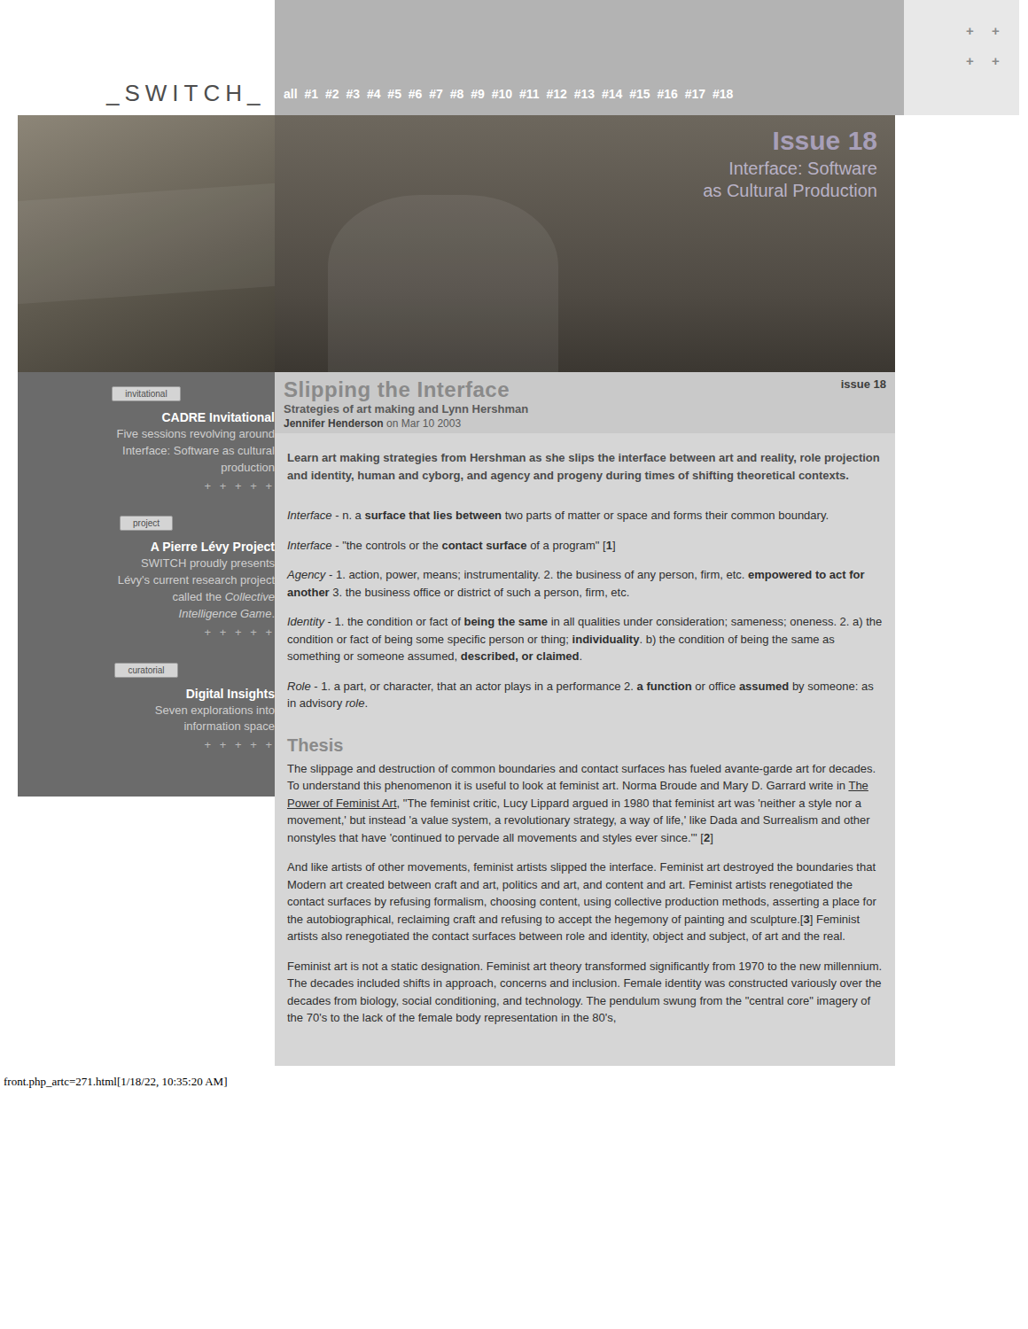+ +
+ +
_SWITCH_
all #1 #2 #3 #4 #5 #6 #7 #8 #9 #10 #11 #12 #13 #14 #15 #16 #17 #18
invitational
CADRE Invitational
Five sessions revolving around
Interface: Software as cultural
production
+ + + + +
project
A Pierre Lévy Project
SWITCH proudly presents
Lévy's current research project
called the Collective
Intelligence Game.
+ + + + +
curatorial
Digital Insights
Seven explorations into
information space
+ + + + +
Issue 18 Interface: Software as Cultural Production
issue 18
Slipping the Interface
Strategies of art making and Lynn Hershman
Jennifer Henderson on Mar 10 2003
Learn art making strategies from Hershman as she slips the interface between art and reality, role projection and identity, human and cyborg, and agency and progeny during times of shifting theoretical contexts.
Interface - n. a surface that lies between two parts of matter or space and forms their common boundary.
Interface - "the controls or the contact surface of a program" [1]
Agency - 1. action, power, means; instrumentality. 2. the business of any person, firm, etc. empowered to act for another 3. the business office or district of such a person, firm, etc.
Identity - 1. the condition or fact of being the same in all qualities under consideration; sameness; oneness. 2. a) the condition or fact of being some specific person or thing; individuality. b) the condition of being the same as something or someone assumed, described, or claimed.
Role - 1. a part, or character, that an actor plays in a performance 2. a function or office assumed by someone: as in advisory role.
Thesis
The slippage and destruction of common boundaries and contact surfaces has fueled avante-garde art for decades. To understand this phenomenon it is useful to look at feminist art. Norma Broude and Mary D. Garrard write in The Power of Feminist Art, "The feminist critic, Lucy Lippard argued in 1980 that feminist art was 'neither a style nor a movement,' but instead 'a value system, a revolutionary strategy, a way of life,' like Dada and Surrealism and other nonstyles that have 'continued to pervade all movements and styles ever since.'" [2]
And like artists of other movements, feminist artists slipped the interface. Feminist art destroyed the boundaries that Modern art created between craft and art, politics and art, and content and art. Feminist artists renegotiated the contact surfaces by refusing formalism, choosing content, using collective production methods, asserting a place for the autobiographical, reclaiming craft and refusing to accept the hegemony of painting and sculpture.[3] Feminist artists also renegotiated the contact surfaces between role and identity, object and subject, of art and the real.
Feminist art is not a static designation. Feminist art theory transformed significantly from 1970 to the new millennium. The decades included shifts in approach, concerns and inclusion. Female identity was constructed variously over the decades from biology, social conditioning, and technology. The pendulum swung from the "central core" imagery of the 70's to the lack of the female body representation in the 80's,
front.php_artc=271.html[1/18/22, 10:35:20 AM]